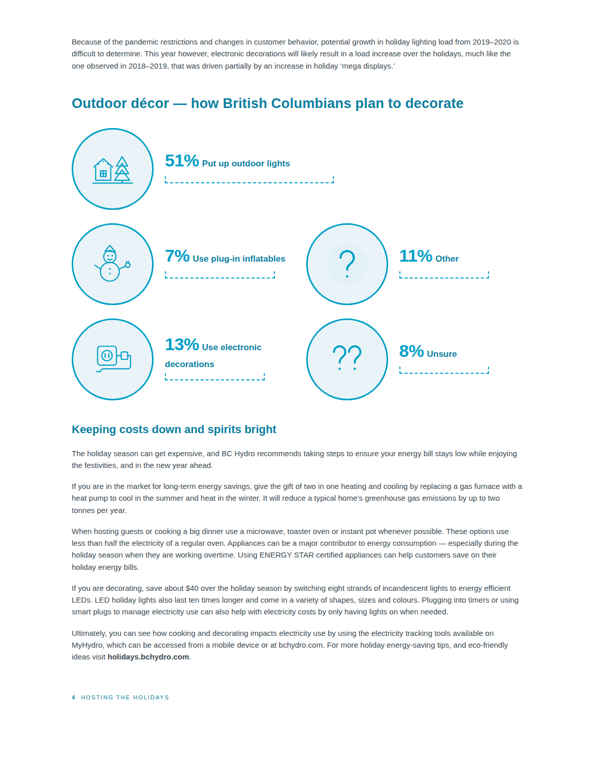Because of the pandemic restrictions and changes in customer behavior, potential growth in holiday lighting load from 2019–2020 is difficult to determine. This year however, electronic decorations will likely result in a load increase over the holidays, much like the one observed in 2018–2019, that was driven partially by an increase in holiday ‘mega displays.’
Outdoor décor — how British Columbians plan to decorate
51% Put up outdoor lights
7% Use plug-in inflatables
11% Other
13% Use electronic decorations
8% Unsure
Keeping costs down and spirits bright
The holiday season can get expensive, and BC Hydro recommends taking steps to ensure your energy bill stays low while enjoying the festivities, and in the new year ahead.
If you are in the market for long-term energy savings, give the gift of two in one heating and cooling by replacing a gas furnace with a heat pump to cool in the summer and heat in the winter. It will reduce a typical home’s greenhouse gas emissions by up to two tonnes per year.
When hosting guests or cooking a big dinner use a microwave, toaster oven or instant pot whenever possible. These options use less than half the electricity of a regular oven. Appliances can be a major contributor to energy consumption — especially during the holiday season when they are working overtime. Using ENERGY STAR certified appliances can help customers save on their holiday energy bills.
If you are decorating, save about $40 over the holiday season by switching eight strands of incandescent lights to energy efficient LEDs. LED holiday lights also last ten times longer and come in a variety of shapes, sizes and colours. Plugging into timers or using smart plugs to manage electricity use can also help with electricity costs by only having lights on when needed.
Ultimately, you can see how cooking and decorating impacts electricity use by using the electricity tracking tools available on MyHydro, which can be accessed from a mobile device or at bchydro.com. For more holiday energy-saving tips, and eco-friendly ideas visit holidays.bchydro.com.
4 Hosting the Holidays